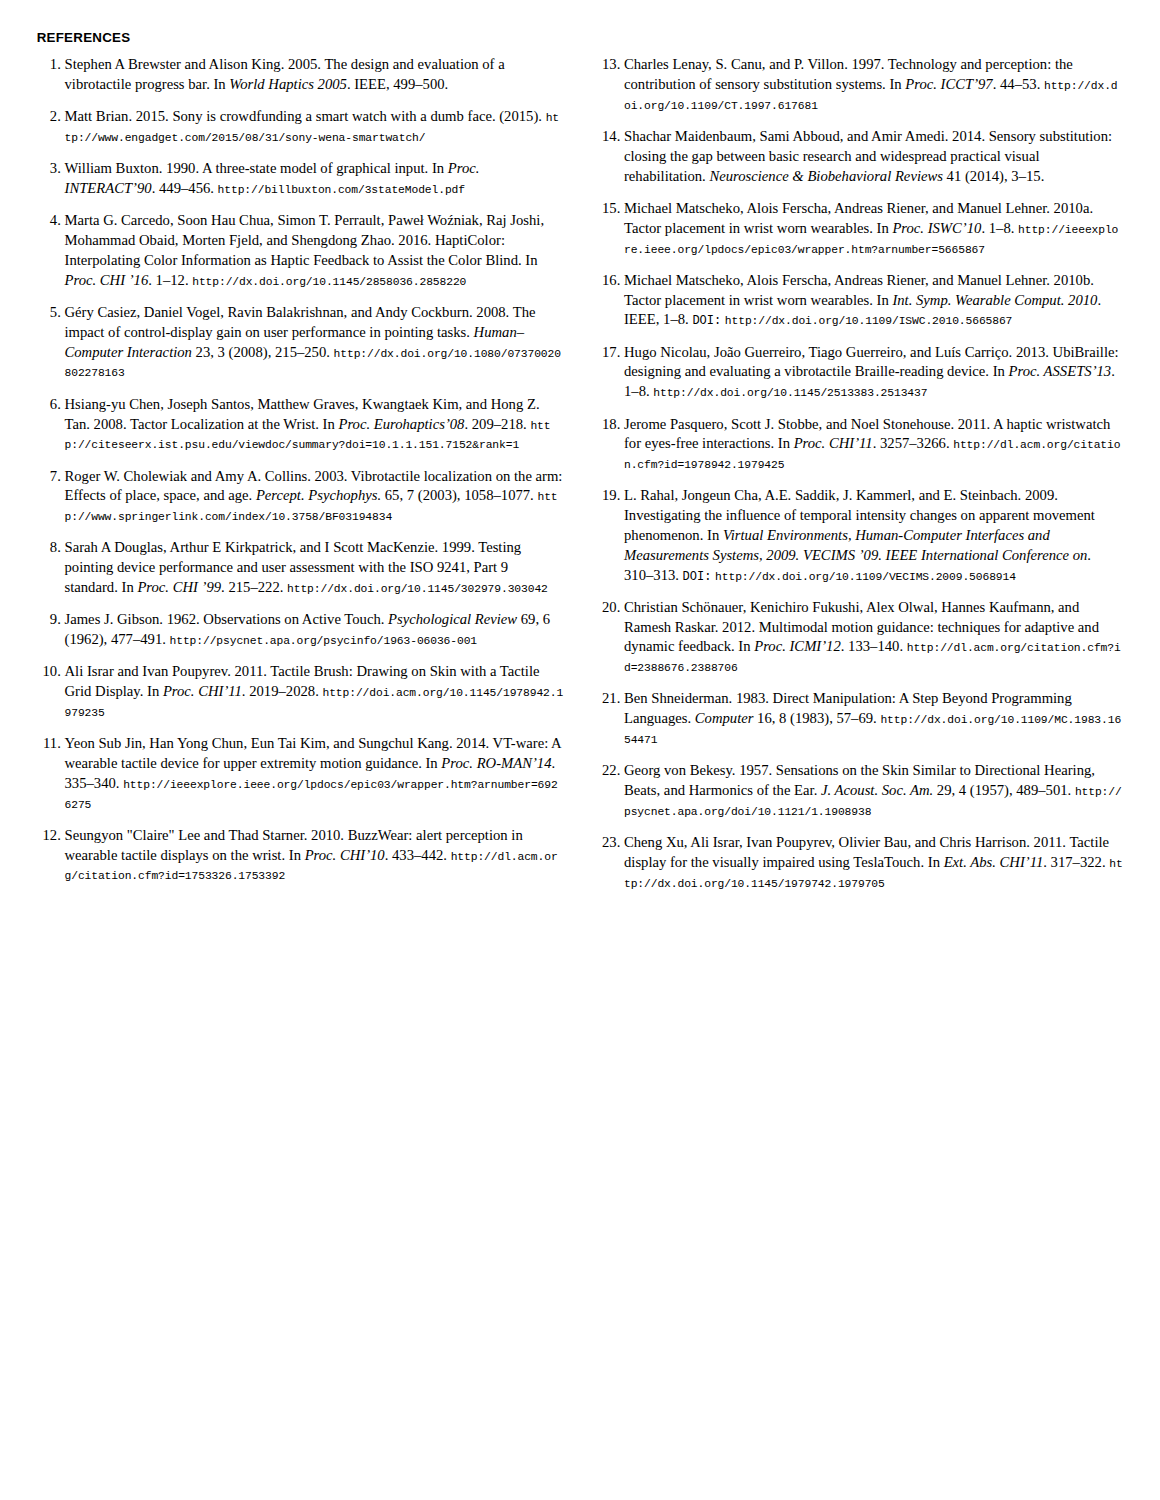REFERENCES
Stephen A Brewster and Alison King. 2005. The design and evaluation of a vibrotactile progress bar. In World Haptics 2005. IEEE, 499–500.
Matt Brian. 2015. Sony is crowdfunding a smart watch with a dumb face. (2015). http://www.engadget.com/2015/08/31/sony-wena-smartwatch/
William Buxton. 1990. A three-state model of graphical input. In Proc. INTERACT’90. 449–456. http://billbuxton.com/3stateModel.pdf
Marta G. Carcedo, Soon Hau Chua, Simon T. Perrault, Paweł Woźniak, Raj Joshi, Mohammad Obaid, Morten Fjeld, and Shengdong Zhao. 2016. HaptiColor: Interpolating Color Information as Haptic Feedback to Assist the Color Blind. In Proc. CHI ’16. 1–12. http://dx.doi.org/10.1145/2858036.2858220
Géry Casiez, Daniel Vogel, Ravin Balakrishnan, and Andy Cockburn. 2008. The impact of control-display gain on user performance in pointing tasks. Human–Computer Interaction 23, 3 (2008), 215–250. http://dx.doi.org/10.1080/07370020802278163
Hsiang-yu Chen, Joseph Santos, Matthew Graves, Kwangtaek Kim, and Hong Z. Tan. 2008. Tactor Localization at the Wrist. In Proc. Eurohaptics’08. 209–218. http://citeseerx.ist.psu.edu/viewdoc/summary?doi=10.1.1.151.7152&rank=1
Roger W. Cholewiak and Amy A. Collins. 2003. Vibrotactile localization on the arm: Effects of place, space, and age. Percept. Psychophys. 65, 7 (2003), 1058–1077. http://www.springerlink.com/index/10.3758/BF03194834
Sarah A Douglas, Arthur E Kirkpatrick, and I Scott MacKenzie. 1999. Testing pointing device performance and user assessment with the ISO 9241, Part 9 standard. In Proc. CHI ’99. 215–222. http://dx.doi.org/10.1145/302979.303042
James J. Gibson. 1962. Observations on Active Touch. Psychological Review 69, 6 (1962), 477–491. http://psycnet.apa.org/psycinfo/1963-06036-001
Ali Israr and Ivan Poupyrev. 2011. Tactile Brush: Drawing on Skin with a Tactile Grid Display. In Proc. CHI’11. 2019–2028. http://doi.acm.org/10.1145/1978942.1979235
Yeon Sub Jin, Han Yong Chun, Eun Tai Kim, and Sungchul Kang. 2014. VT-ware: A wearable tactile device for upper extremity motion guidance. In Proc. RO-MAN’14. 335–340. http://ieeexplore.ieee.org/lpdocs/epic03/wrapper.htm?arnumber=6926275
Seungyon "Claire" Lee and Thad Starner. 2010. BuzzWear: alert perception in wearable tactile displays on the wrist. In Proc. CHI’10. 433–442. http://dl.acm.org/citation.cfm?id=1753326.1753392
Charles Lenay, S. Canu, and P. Villon. 1997. Technology and perception: the contribution of sensory substitution systems. In Proc. ICCT’97. 44–53. http://dx.doi.org/10.1109/CT.1997.617681
Shachar Maidenbaum, Sami Abboud, and Amir Amedi. 2014. Sensory substitution: closing the gap between basic research and widespread practical visual rehabilitation. Neuroscience & Biobehavioral Reviews 41 (2014), 3–15.
Michael Matscheko, Alois Ferscha, Andreas Riener, and Manuel Lehner. 2010a. Tactor placement in wrist worn wearables. In Proc. ISWC’10. 1–8. http://ieeexplore.ieee.org/lpdocs/epic03/wrapper.htm?arnumber=5665867
Michael Matscheko, Alois Ferscha, Andreas Riener, and Manuel Lehner. 2010b. Tactor placement in wrist worn wearables. In Int. Symp. Wearable Comput. 2010. IEEE, 1–8. DOI: http://dx.doi.org/10.1109/ISWC.2010.5665867
Hugo Nicolau, João Guerreiro, Tiago Guerreiro, and Luís Carriço. 2013. UbiBraille: designing and evaluating a vibrotactile Braille-reading device. In Proc. ASSETS’13. 1–8. http://dx.doi.org/10.1145/2513383.2513437
Jerome Pasquero, Scott J. Stobbe, and Noel Stonehouse. 2011. A haptic wristwatch for eyes-free interactions. In Proc. CHI’11. 3257–3266. http://dl.acm.org/citation.cfm?id=1978942.1979425
L. Rahal, Jongeun Cha, A.E. Saddik, J. Kammerl, and E. Steinbach. 2009. Investigating the influence of temporal intensity changes on apparent movement phenomenon. In Virtual Environments, Human-Computer Interfaces and Measurements Systems, 2009. VECIMS ’09. IEEE International Conference on. 310–313. DOI: http://dx.doi.org/10.1109/VECIMS.2009.5068914
Christian Schönauer, Kenichiro Fukushi, Alex Olwal, Hannes Kaufmann, and Ramesh Raskar. 2012. Multimodal motion guidance: techniques for adaptive and dynamic feedback. In Proc. ICMI’12. 133–140. http://dl.acm.org/citation.cfm?id=2388676.2388706
Ben Shneiderman. 1983. Direct Manipulation: A Step Beyond Programming Languages. Computer 16, 8 (1983), 57–69. http://dx.doi.org/10.1109/MC.1983.1654471
Georg von Bekesy. 1957. Sensations on the Skin Similar to Directional Hearing, Beats, and Harmonics of the Ear. J. Acoust. Soc. Am. 29, 4 (1957), 489–501. http://psycnet.apa.org/doi/10.1121/1.1908938
Cheng Xu, Ali Israr, Ivan Poupyrev, Olivier Bau, and Chris Harrison. 2011. Tactile display for the visually impaired using TeslaTouch. In Ext. Abs. CHI’11. 317–322. http://dx.doi.org/10.1145/1979742.1979705